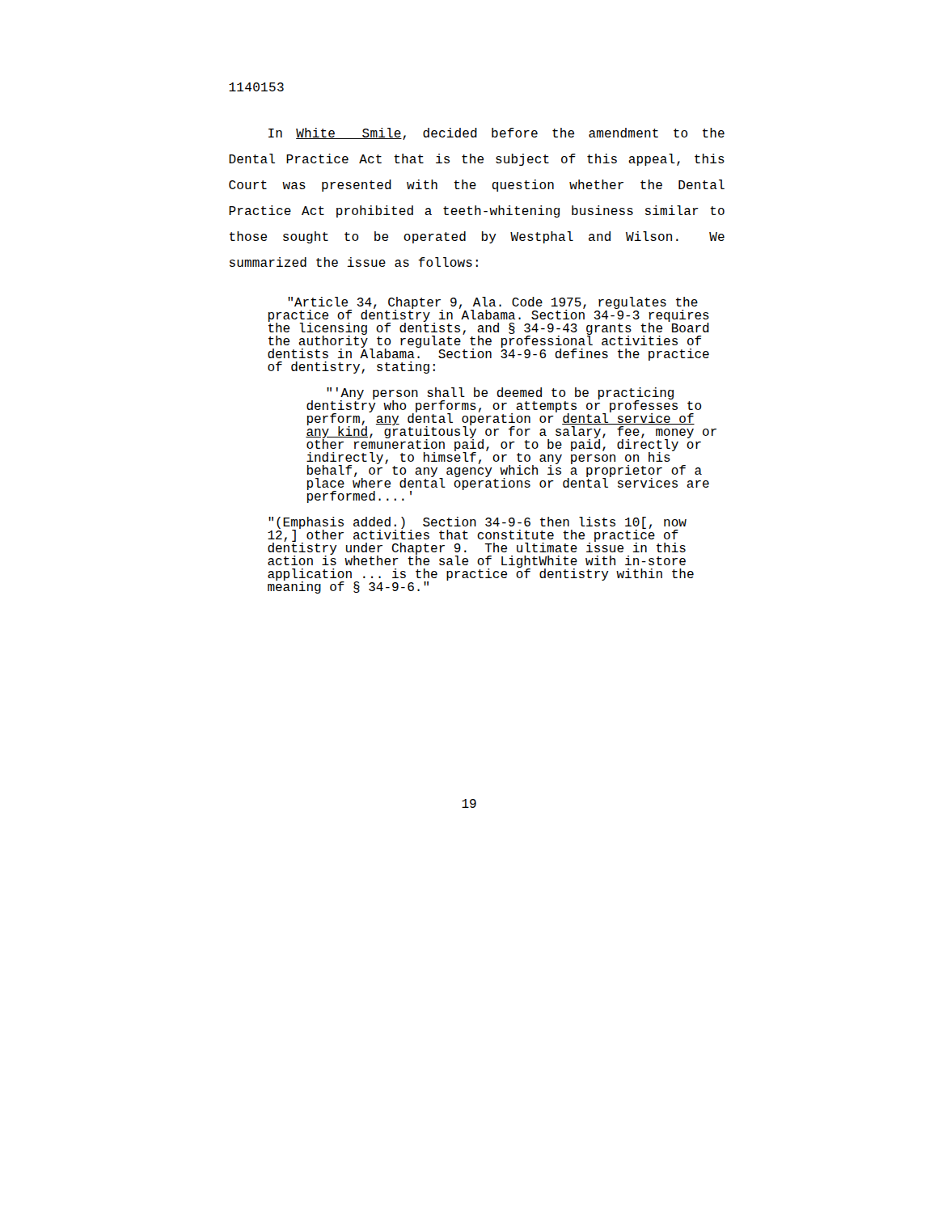1140153
In White Smile, decided before the amendment to the Dental Practice Act that is the subject of this appeal, this Court was presented with the question whether the Dental Practice Act prohibited a teeth-whitening business similar to those sought to be operated by Westphal and Wilson. We summarized the issue as follows:
"Article 34, Chapter 9, Ala. Code 1975, regulates the practice of dentistry in Alabama. Section 34-9-3 requires the licensing of dentists, and § 34-9-43 grants the Board the authority to regulate the professional activities of dentists in Alabama. Section 34-9-6 defines the practice of dentistry, stating:
"'Any person shall be deemed to be practicing dentistry who performs, or attempts or professes to perform, any dental operation or dental service of any kind, gratuitously or for a salary, fee, money or other remuneration paid, or to be paid, directly or indirectly, to himself, or to any person on his behalf, or to any agency which is a proprietor of a place where dental operations or dental services are performed....'
"(Emphasis added.) Section 34-9-6 then lists 10[, now 12,] other activities that constitute the practice of dentistry under Chapter 9. The ultimate issue in this action is whether the sale of LightWhite with in-store application ... is the practice of dentistry within the meaning of § 34-9-6."
19